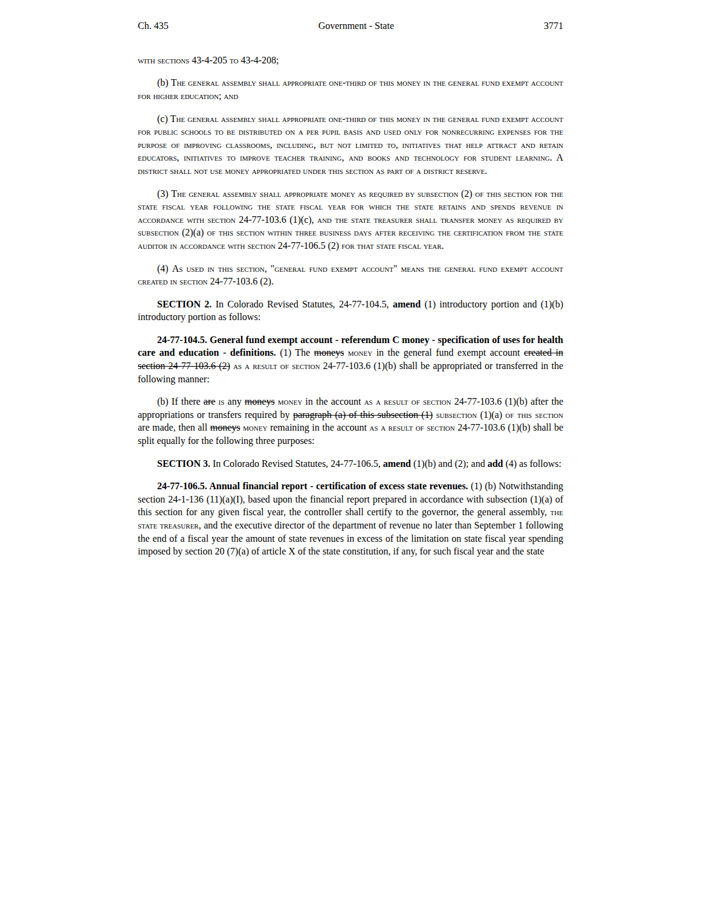Ch. 435 Government - State 3771
with sections 43-4-205 to 43-4-208;
(b) The general assembly shall appropriate one-third of this money in the general fund exempt account for higher education; and
(c) The general assembly shall appropriate one-third of this money in the general fund exempt account for public schools to be distributed on a per pupil basis and used only for nonrecurring expenses for the purpose of improving classrooms, including, but not limited to, initiatives that help attract and retain educators, initiatives to improve teacher training, and books and technology for student learning. A district shall not use money appropriated under this section as part of a district reserve.
(3) The general assembly shall appropriate money as required by subsection (2) of this section for the state fiscal year following the state fiscal year for which the state retains and spends revenue in accordance with section 24-77-103.6 (1)(c), and the state treasurer shall transfer money as required by subsection (2)(a) of this section within three business days after receiving the certification from the state auditor in accordance with section 24-77-106.5 (2) for that state fiscal year.
(4) As used in this section, "general fund exempt account" means the general fund exempt account created in section 24-77-103.6 (2).
SECTION 2. In Colorado Revised Statutes, 24-77-104.5, amend (1) introductory portion and (1)(b) introductory portion as follows:
24-77-104.5. General fund exempt account - referendum C money - specification of uses for health care and education - definitions. (1) The moneys money in the general fund exempt account created in section 24-77-103.6 (2) as a result of section 24-77-103.6 (1)(b) shall be appropriated or transferred in the following manner:
(b) If there are is any moneys money in the account as a result of section 24-77-103.6 (1)(b) after the appropriations or transfers required by paragraph (a) of this subsection (1) subsection (1)(a) of this section are made, then all moneys money remaining in the account as a result of section 24-77-103.6 (1)(b) shall be split equally for the following three purposes:
SECTION 3. In Colorado Revised Statutes, 24-77-106.5, amend (1)(b) and (2); and add (4) as follows:
24-77-106.5. Annual financial report - certification of excess state revenues. (1) (b) Notwithstanding section 24-1-136 (11)(a)(I), based upon the financial report prepared in accordance with subsection (1)(a) of this section for any given fiscal year, the controller shall certify to the governor, the general assembly, the state treasurer, and the executive director of the department of revenue no later than September 1 following the end of a fiscal year the amount of state revenues in excess of the limitation on state fiscal year spending imposed by section 20 (7)(a) of article X of the state constitution, if any, for such fiscal year and the state